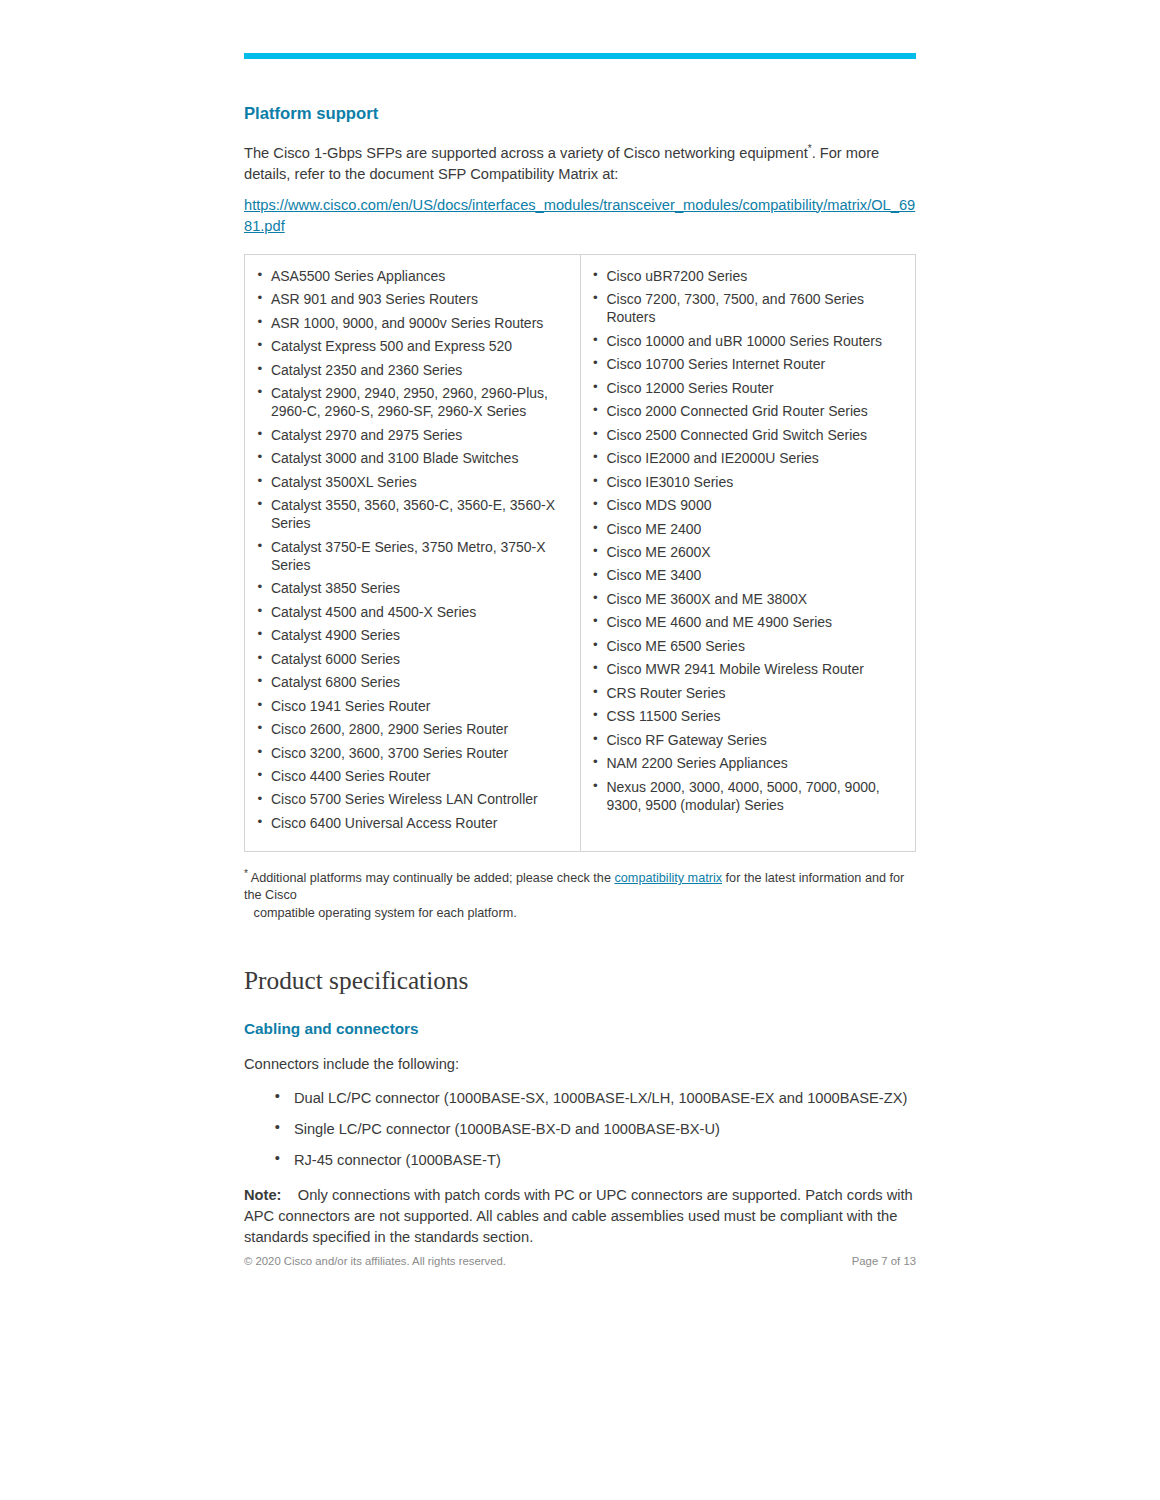Platform support
The Cisco 1-Gbps SFPs are supported across a variety of Cisco networking equipment*. For more details, refer to the document SFP Compatibility Matrix at:
https://www.cisco.com/en/US/docs/interfaces_modules/transceiver_modules/compatibility/matrix/OL_6981.pdf
| ASA5500 Series Appliances ASR 901 and 903 Series Routers ASR 1000, 9000, and 9000v Series Routers Catalyst Express 500 and Express 520 Catalyst 2350 and 2360 Series Catalyst 2900, 2940, 2950, 2960, 2960-Plus, 2960-C, 2960-S, 2960-SF, 2960-X Series Catalyst 2970 and 2975 Series Catalyst 3000 and 3100 Blade Switches Catalyst 3500XL Series Catalyst 3550, 3560, 3560-C, 3560-E, 3560-X Series Catalyst 3750-E Series, 3750 Metro, 3750-X Series Catalyst 3850 Series Catalyst 4500 and 4500-X Series Catalyst 4900 Series Catalyst 6000 Series Catalyst 6800 Series Cisco 1941 Series Router Cisco 2600, 2800, 2900 Series Router Cisco 3200, 3600, 3700 Series Router Cisco 4400 Series Router Cisco 5700 Series Wireless LAN Controller Cisco 6400 Universal Access Router | Cisco uBR7200 Series Cisco 7200, 7300, 7500, and 7600 Series Routers Cisco 10000 and uBR 10000 Series Routers Cisco 10700 Series Internet Router Cisco 12000 Series Router Cisco 2000 Connected Grid Router Series Cisco 2500 Connected Grid Switch Series Cisco IE2000 and IE2000U Series Cisco IE3010 Series Cisco MDS 9000 Cisco ME 2400 Cisco ME 2600X Cisco ME 3400 Cisco ME 3600X and ME 3800X Cisco ME 4600 and ME 4900 Series Cisco ME 6500 Series Cisco MWR 2941 Mobile Wireless Router CRS Router Series CSS 11500 Series Cisco RF Gateway Series NAM 2200 Series Appliances Nexus 2000, 3000, 4000, 5000, 7000, 9000, 9300, 9500 (modular) Series |
* Additional platforms may continually be added; please check the compatibility matrix for the latest information and for the Cisco compatible operating system for each platform.
Product specifications
Cabling and connectors
Connectors include the following:
Dual LC/PC connector (1000BASE-SX, 1000BASE-LX/LH, 1000BASE-EX and 1000BASE-ZX)
Single LC/PC connector (1000BASE-BX-D and 1000BASE-BX-U)
RJ-45 connector (1000BASE-T)
Note: Only connections with patch cords with PC or UPC connectors are supported. Patch cords with APC connectors are not supported. All cables and cable assemblies used must be compliant with the standards specified in the standards section.
© 2020 Cisco and/or its affiliates. All rights reserved. Page 7 of 13